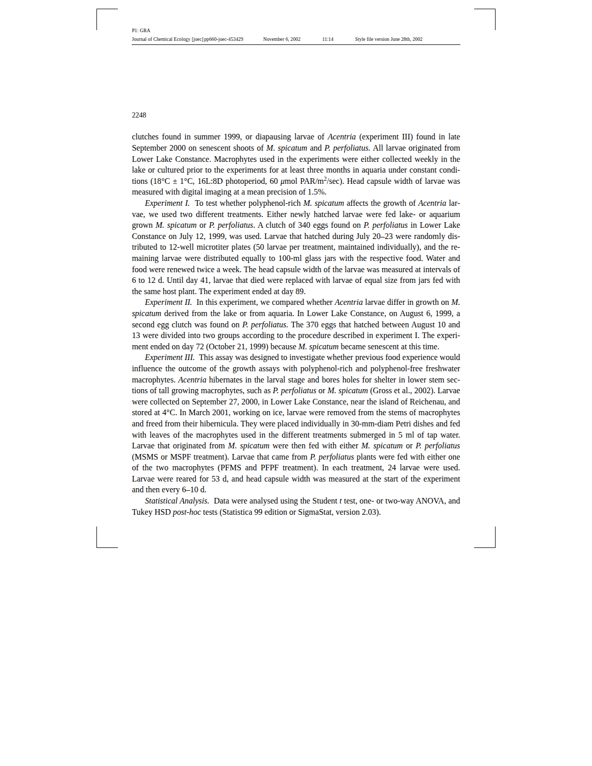P1: GRA
Journal of Chemical Ecology [joec]
pp660-joec-453429
November 6, 2002
11:14
Style file version June 28th, 2002
2248
clutches found in summer 1999, or diapausing larvae of Acentria (experiment III) found in late September 2000 on senescent shoots of M. spicatum and P. perfoliatus. All larvae originated from Lower Lake Constance. Macrophytes used in the experiments were either collected weekly in the lake or cultured prior to the experiments for at least three months in aquaria under constant conditions (18°C ± 1°C, 16L:8D photoperiod, 60 μmol PAR/m2/sec). Head capsule width of larvae was measured with digital imaging at a mean precision of 1.5%.
Experiment I. To test whether polyphenol-rich M. spicatum affects the growth of Acentria larvae, we used two different treatments. Either newly hatched larvae were fed lake- or aquarium grown M. spicatum or P. perfoliatus. A clutch of 340 eggs found on P. perfoliatus in Lower Lake Constance on July 12, 1999, was used. Larvae that hatched during July 20–23 were randomly distributed to 12-well microtiter plates (50 larvae per treatment, maintained individually), and the remaining larvae were distributed equally to 100-ml glass jars with the respective food. Water and food were renewed twice a week. The head capsule width of the larvae was measured at intervals of 6 to 12 d. Until day 41, larvae that died were replaced with larvae of equal size from jars fed with the same host plant. The experiment ended at day 89.
Experiment II. In this experiment, we compared whether Acentria larvae differ in growth on M. spicatum derived from the lake or from aquaria. In Lower Lake Constance, on August 6, 1999, a second egg clutch was found on P. perfoliatus. The 370 eggs that hatched between August 10 and 13 were divided into two groups according to the procedure described in experiment I. The experiment ended on day 72 (October 21, 1999) because M. spicatum became senescent at this time.
Experiment III. This assay was designed to investigate whether previous food experience would influence the outcome of the growth assays with polyphenol-rich and polyphenol-free freshwater macrophytes. Acentria hibernates in the larval stage and bores holes for shelter in lower stem sections of tall growing macrophytes, such as P. perfoliatus or M. spicatum (Gross et al., 2002). Larvae were collected on September 27, 2000, in Lower Lake Constance, near the island of Reichenau, and stored at 4°C. In March 2001, working on ice, larvae were removed from the stems of macrophytes and freed from their hibernicula. They were placed individually in 30-mm-diam Petri dishes and fed with leaves of the macrophytes used in the different treatments submerged in 5 ml of tap water. Larvae that originated from M. spicatum were then fed with either M. spicatum or P. perfoliatus (MSMS or MSPF treatment). Larvae that came from P. perfoliatus plants were fed with either one of the two macrophytes (PFMS and PFPF treatment). In each treatment, 24 larvae were used. Larvae were reared for 53 d, and head capsule width was measured at the start of the experiment and then every 6–10 d.
Statistical Analysis. Data were analysed using the Student t test, one- or two-way ANOVA, and Tukey HSD post-hoc tests (Statistica 99 edition or SigmaStat, version 2.03).